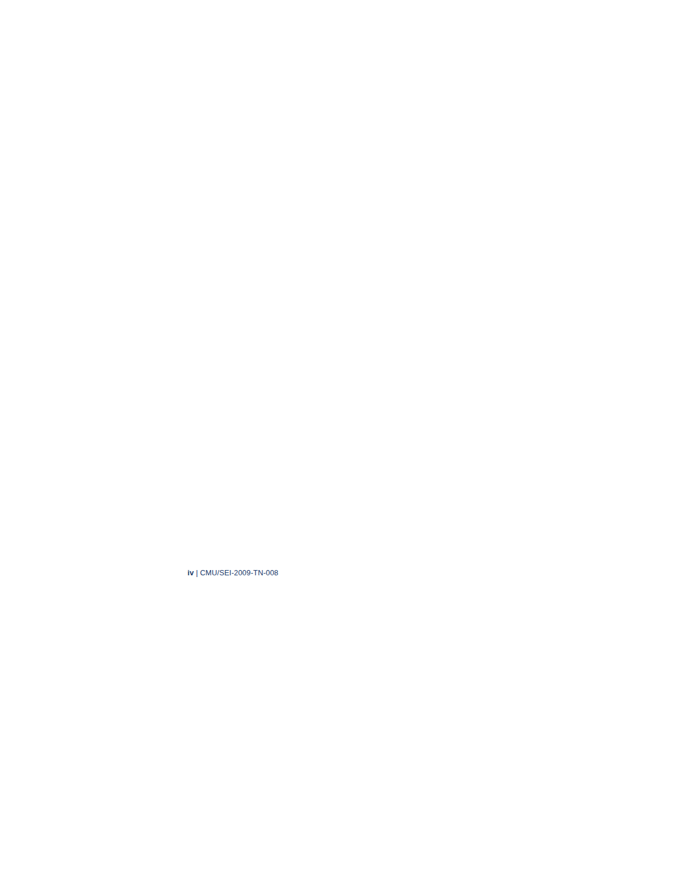iv | CMU/SEI-2009-TN-008